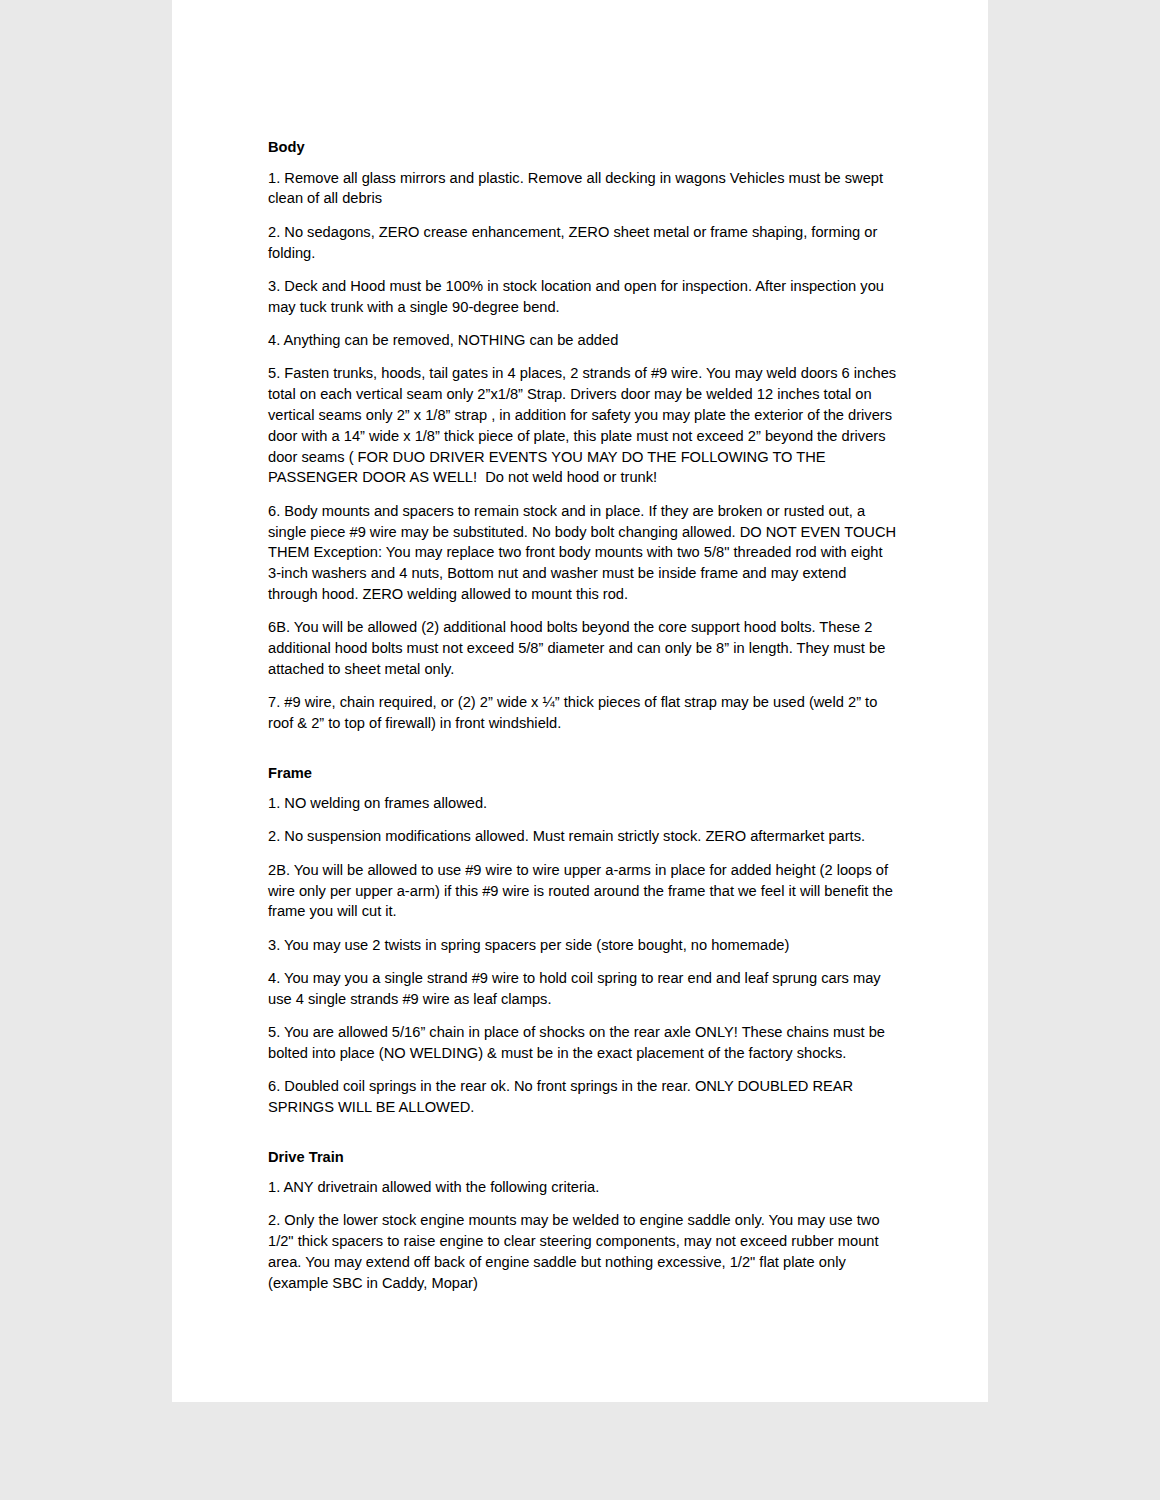Body
1. Remove all glass mirrors and plastic. Remove all decking in wagons Vehicles must be swept clean of all debris
2. No sedagons, ZERO crease enhancement, ZERO sheet metal or frame shaping, forming or folding.
3. Deck and Hood must be 100% in stock location and open for inspection. After inspection you may tuck trunk with a single 90-degree bend.
4. Anything can be removed, NOTHING can be added
5. Fasten trunks, hoods, tail gates in 4 places, 2 strands of #9 wire. You may weld doors 6 inches total on each vertical seam only 2”x1/8” Strap. Drivers door may be welded 12 inches total on vertical seams only 2” x 1/8” strap , in addition for safety you may plate the exterior of the drivers door with a 14” wide x 1/8” thick piece of plate, this plate must not exceed 2” beyond the drivers door seams ( FOR DUO DRIVER EVENTS YOU MAY DO THE FOLLOWING TO THE PASSENGER DOOR AS WELL! Do not weld hood or trunk!
6. Body mounts and spacers to remain stock and in place. If they are broken or rusted out, a single piece #9 wire may be substituted. No body bolt changing allowed. DO NOT EVEN TOUCH THEM Exception: You may replace two front body mounts with two 5/8" threaded rod with eight 3-inch washers and 4 nuts, Bottom nut and washer must be inside frame and may extend through hood. ZERO welding allowed to mount this rod.
6B. You will be allowed (2) additional hood bolts beyond the core support hood bolts. These 2 additional hood bolts must not exceed 5/8” diameter and can only be 8” in length. They must be attached to sheet metal only.
7. #9 wire, chain required, or (2) 2” wide x ¼” thick pieces of flat strap may be used (weld 2” to roof & 2” to top of firewall) in front windshield.
Frame
1. NO welding on frames allowed.
2. No suspension modifications allowed. Must remain strictly stock. ZERO aftermarket parts.
2B. You will be allowed to use #9 wire to wire upper a-arms in place for added height (2 loops of wire only per upper a-arm) if this #9 wire is routed around the frame that we feel it will benefit the frame you will cut it.
3. You may use 2 twists in spring spacers per side (store bought, no homemade)
4. You may you a single strand #9 wire to hold coil spring to rear end and leaf sprung cars may use 4 single strands #9 wire as leaf clamps.
5. You are allowed 5/16” chain in place of shocks on the rear axle ONLY! These chains must be bolted into place (NO WELDING) & must be in the exact placement of the factory shocks.
6. Doubled coil springs in the rear ok. No front springs in the rear. ONLY DOUBLED REAR SPRINGS WILL BE ALLOWED.
Drive Train
1. ANY drivetrain allowed with the following criteria.
2. Only the lower stock engine mounts may be welded to engine saddle only. You may use two 1/2" thick spacers to raise engine to clear steering components, may not exceed rubber mount area. You may extend off back of engine saddle but nothing excessive, 1/2" flat plate only (example SBC in Caddy, Mopar)